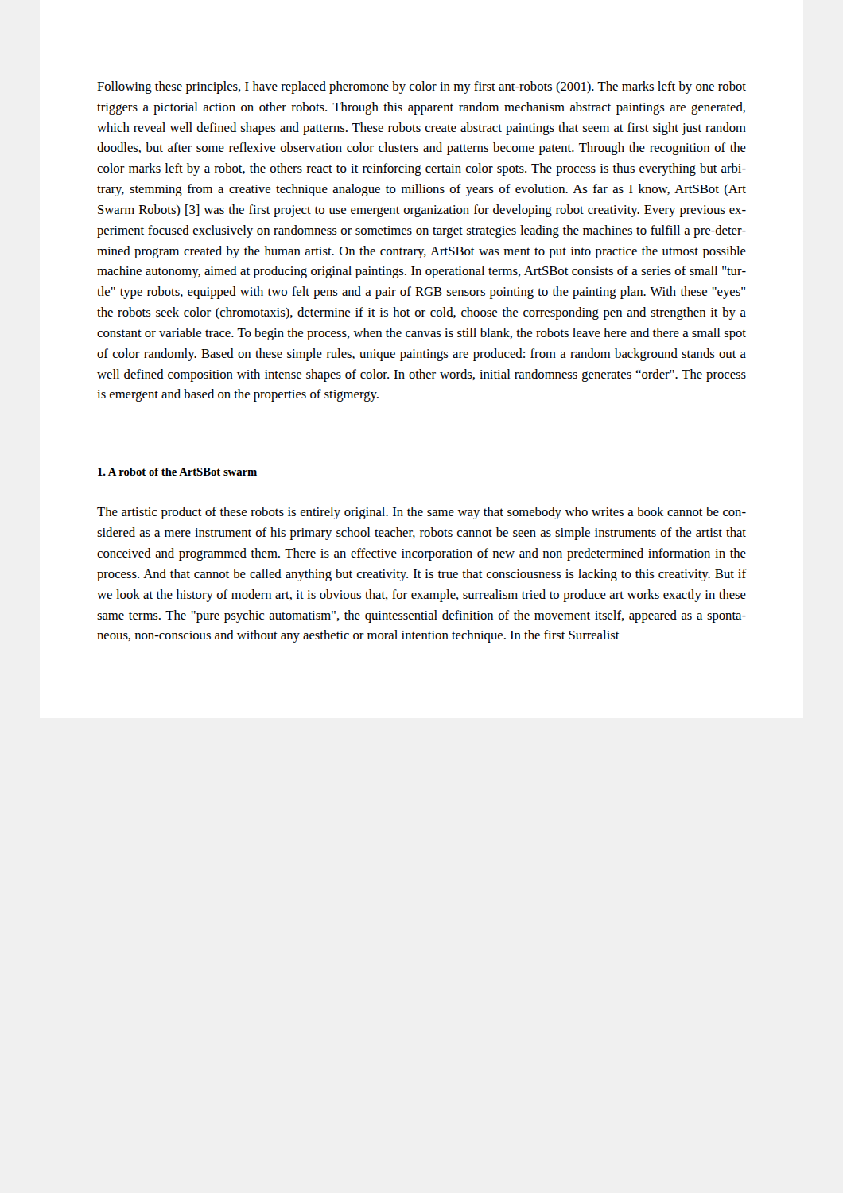Following these principles, I have replaced pheromone by color in my first ant-robots (2001). The marks left by one robot triggers a pictorial action on other robots. Through this apparent random mechanism abstract paintings are generated, which reveal well defined shapes and patterns. These robots create abstract paintings that seem at first sight just random doodles, but after some reflexive observation color clusters and patterns become patent. Through the recognition of the color marks left by a robot, the others react to it reinforcing certain color spots. The process is thus everything but arbitrary, stemming from a creative technique analogue to millions of years of evolution. As far as I know, ArtSBot (Art Swarm Robots) [3] was the first project to use emergent organization for developing robot creativity. Every previous experiment focused exclusively on randomness or sometimes on target strategies leading the machines to fulfill a pre-determined program created by the human artist. On the contrary, ArtSBot was ment to put into practice the utmost possible machine autonomy, aimed at producing original paintings. In operational terms, ArtSBot consists of a series of small "turtle" type robots, equipped with two felt pens and a pair of RGB sensors pointing to the painting plan. With these "eyes" the robots seek color (chromotaxis), determine if it is hot or cold, choose the corresponding pen and strengthen it by a constant or variable trace. To begin the process, when the canvas is still blank, the robots leave here and there a small spot of color randomly. Based on these simple rules, unique paintings are produced: from a random background stands out a well defined composition with intense shapes of color. In other words, initial randomness generates “order". The process is emergent and based on the properties of stigmergy.
1. A robot of the ArtSBot swarm
The artistic product of these robots is entirely original. In the same way that somebody who writes a book cannot be considered as a mere instrument of his primary school teacher, robots cannot be seen as simple instruments of the artist that conceived and programmed them. There is an effective incorporation of new and non predetermined information in the process. And that cannot be called anything but creativity. It is true that consciousness is lacking to this creativity. But if we look at the history of modern art, it is obvious that, for example, surrealism tried to produce art works exactly in these same terms. The "pure psychic automatism", the quintessential definition of the movement itself, appeared as a spontaneous, non-conscious and without any aesthetic or moral intention technique. In the first Surrealist